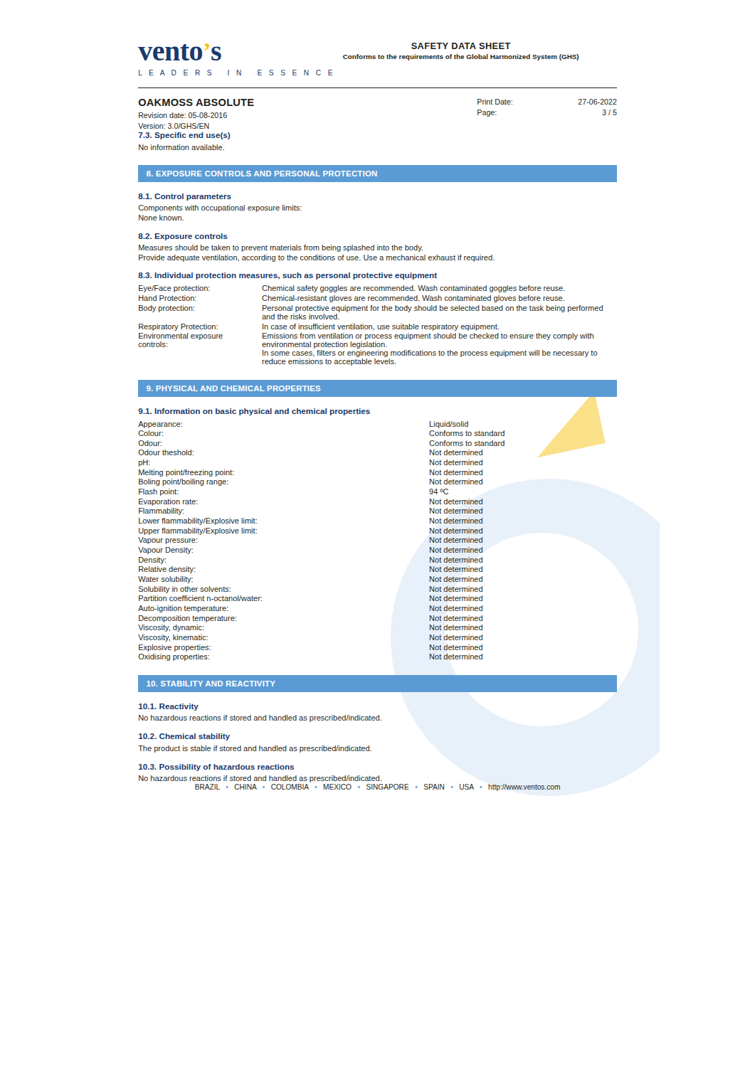vento’s
L E A D E R S I N E S S E N C E
SAFETY DATA SHEET
Conforms to the requirements of the Global Harmonized System (GHS)
OAKMOSS ABSOLUTE
Revision date: 05-08-2016
Version: 3.0/GHS/EN
Print Date: 27-06-2022
Page: 3 / 5
7.3. Specific end use(s)
No information available.
8. EXPOSURE CONTROLS AND PERSONAL PROTECTION
8.1. Control parameters
Components with occupational exposure limits:
None known.
8.2. Exposure controls
Measures should be taken to prevent materials from being splashed into the body.
Provide adequate ventilation, according to the conditions of use. Use a mechanical exhaust if required.
8.3. Individual protection measures, such as personal protective equipment
| Eye/Face protection: | Chemical safety goggles are recommended. Wash contaminated goggles before reuse. |
| Hand Protection: | Chemical-resistant gloves are recommended. Wash contaminated gloves before reuse. |
| Body protection: | Personal protective equipment for the body should be selected based on the task being performed and the risks involved. |
| Respiratory Protection: | In case of insufficient ventilation, use suitable respiratory equipment. |
| Environmental exposure controls: | Emissions from ventilation or process equipment should be checked to ensure they comply with environmental protection legislation. In some cases, filters or engineering modifications to the process equipment will be necessary to reduce emissions to acceptable levels. |
9. PHYSICAL AND CHEMICAL PROPERTIES
9.1. Information on basic physical and chemical properties
| Appearance: | Liquid/solid |
| Colour: | Conforms to standard |
| Odour: | Conforms to standard |
| Odour theshold: | Not determined |
| pH: | Not determined |
| Melting point/freezing point: | Not determined |
| Boling point/boiling range: | Not determined |
| Flash point: | 94 ºC |
| Evaporation rate: | Not determined |
| Flammability: | Not determined |
| Lower flammability/Explosive limit: | Not determined |
| Upper flammability/Explosive limit: | Not determined |
| Vapour pressure: | Not determined |
| Vapour Density: | Not determined |
| Density: | Not determined |
| Relative density: | Not determined |
| Water solubility: | Not determined |
| Solubility in other solvents: | Not determined |
| Partition coefficient n-octanol/water: | Not determined |
| Auto-ignition temperature: | Not determined |
| Decomposition temperature: | Not determined |
| Viscosity, dynamic: | Not determined |
| Viscosity, kinematic: | Not determined |
| Explosive properties: | Not determined |
| Oxidising properties: | Not determined |
10. STABILITY AND REACTIVITY
10.1. Reactivity
No hazardous reactions if stored and handled as prescribed/indicated.
10.2. Chemical stability
The product is stable if stored and handled as prescribed/indicated.
10.3. Possibility of hazardous reactions
No hazardous reactions if stored and handled as prescribed/indicated.
BRAZIL • CHINA • COLOMBIA • MEXICO • SINGAPORE • SPAIN • USA • http://www.ventos.com